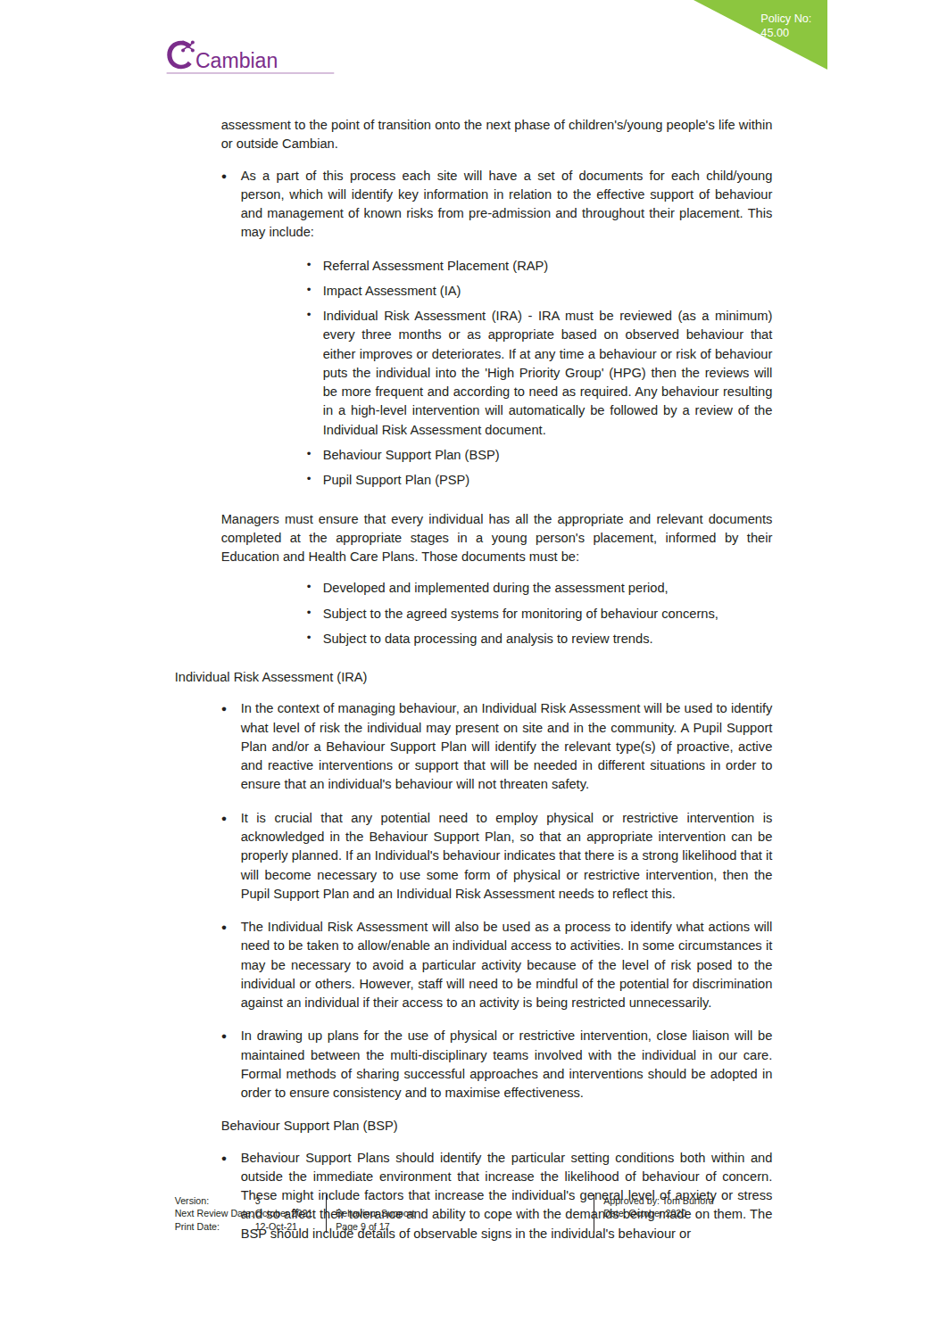Policy No:
45.00
Cambian
assessment to the point of transition onto the next phase of children's/young people's life within or outside Cambian.
●
As a part of this process each site will have a set of documents for each child/young person, which will identify key information in relation to the effective support of behaviour and management of known risks from pre-admission and throughout their placement. This may include:
Referral Assessment Placement (RAP)
Impact Assessment (IA)
Individual Risk Assessment (IRA) - IRA must be reviewed (as a minimum) every three months or as appropriate based on observed behaviour that either improves or deteriorates. If at any time a behaviour or risk of behaviour puts the individual into the 'High Priority Group' (HPG) then the reviews will be more frequent and according to need as required. Any behaviour resulting in a high-level intervention will automatically be followed by a review of the Individual Risk Assessment document.
Behaviour Support Plan (BSP)
Pupil Support Plan (PSP)
Managers must ensure that every individual has all the appropriate and relevant documents completed at the appropriate stages in a young person's placement, informed by their Education and Health Care Plans. Those documents must be:
Developed and implemented during the assessment period,
Subject to the agreed systems for monitoring of behaviour concerns,
Subject to data processing and analysis to review trends.
Individual Risk Assessment (IRA)
●
In the context of managing behaviour, an Individual Risk Assessment will be used to identify what level of risk the individual may present on site and in the community. A Pupil Support Plan and/or a Behaviour Support Plan will identify the relevant type(s) of proactive, active and reactive interventions or support that will be needed in different situations in order to ensure that an individual's behaviour will not threaten safety.
●
It is crucial that any potential need to employ physical or restrictive intervention is acknowledged in the Behaviour Support Plan, so that an appropriate intervention can be properly planned. If an Individual's behaviour indicates that there is a strong likelihood that it will become necessary to use some form of physical or restrictive intervention, then the Pupil Support Plan and an Individual Risk Assessment needs to reflect this.
●
The Individual Risk Assessment will also be used as a process to identify what actions will need to be taken to allow/enable an individual access to activities. In some circumstances it may be necessary to avoid a particular activity because of the level of risk posed to the individual or others. However, staff will need to be mindful of the potential for discrimination against an individual if their access to an activity is being restricted unnecessarily.
●
In drawing up plans for the use of physical or restrictive intervention, close liaison will be maintained between the multi-disciplinary teams involved with the individual in our care. Formal methods of sharing successful approaches and interventions should be adopted in order to ensure consistency and to maximise effectiveness.
Behaviour Support Plan (BSP)
●
Behaviour Support Plans should identify the particular setting conditions both within and outside the immediate environment that increase the likelihood of behaviour of concern. These might include factors that increase the individual's general level of anxiety or stress and so affect their tolerance and ability to cope with the demands being made on them. The BSP should include details of observable signs in the individual's behaviour or
| Version: Next Review Date: Print Date: | 3 October 2021 12-Oct-21 | Behaviour Support Page 9 of 17 | | Approved by: Tom Burford Date: October 2020 |